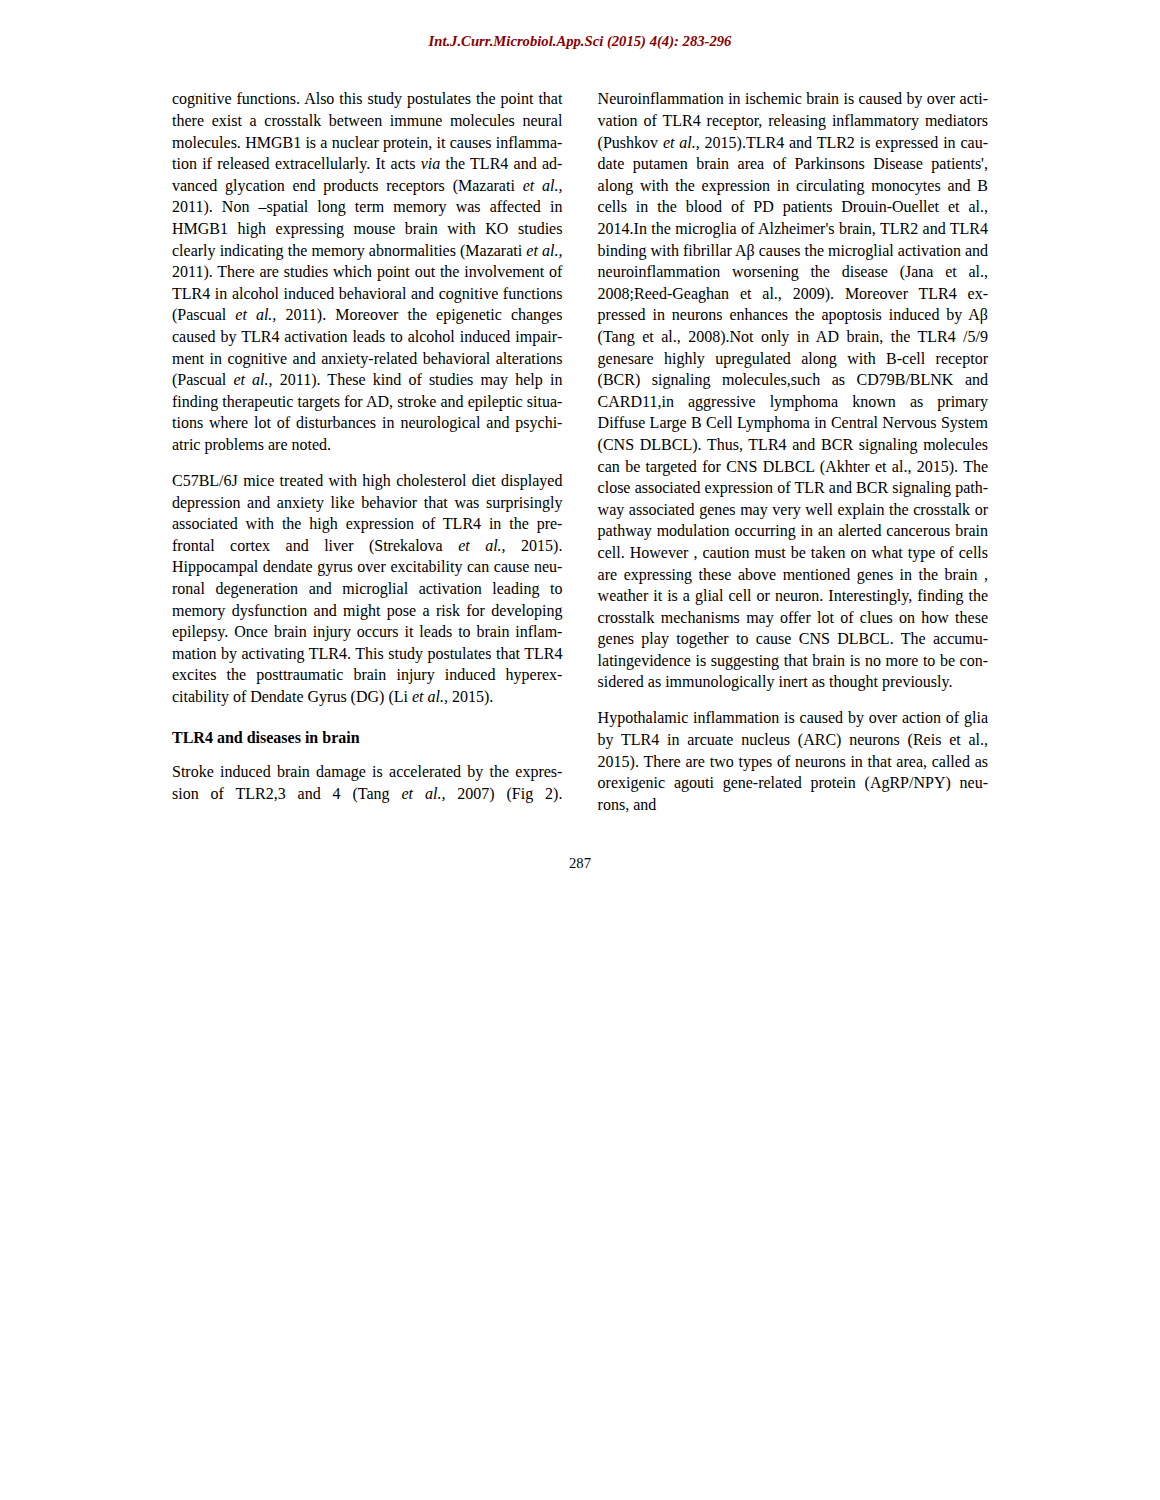Int.J.Curr.Microbiol.App.Sci (2015) 4(4): 283-296
cognitive functions. Also this study postulates the point that there exist a crosstalk between immune molecules neural molecules. HMGB1 is a nuclear protein, it causes inflammation if released extracellularly. It acts via the TLR4 and advanced glycation end products receptors (Mazarati et al., 2011). Non –spatial long term memory was affected in HMGB1 high expressing mouse brain with KO studies clearly indicating the memory abnormalities (Mazarati et al., 2011). There are studies which point out the involvement of TLR4 in alcohol induced behavioral and cognitive functions (Pascual et al., 2011). Moreover the epigenetic changes caused by TLR4 activation leads to alcohol induced impairment in cognitive and anxiety-related behavioral alterations (Pascual et al., 2011). These kind of studies may help in finding therapeutic targets for AD, stroke and epileptic situations where lot of disturbances in neurological and psychiatric problems are noted.
C57BL/6J mice treated with high cholesterol diet displayed depression and anxiety like behavior that was surprisingly associated with the high expression of TLR4 in the prefrontal cortex and liver (Strekalova et al., 2015). Hippocampal dendate gyrus over excitability can cause neuronal degeneration and microglial activation leading to memory dysfunction and might pose a risk for developing epilepsy. Once brain injury occurs it leads to brain inflammation by activating TLR4. This study postulates that TLR4 excites the posttraumatic brain injury induced hyperexcitability of Dendate Gyrus (DG) (Li et al., 2015).
TLR4 and diseases in brain
Stroke induced brain damage is accelerated by the expression of TLR2,3 and 4 (Tang et al., 2007) (Fig 2). Neuroinflammation in ischemic brain is caused by over activation of TLR4 receptor, releasing inflammatory mediators (Pushkov et al., 2015).TLR4 and TLR2 is expressed in caudate putamen brain area of Parkinsons Disease patients', along with the expression in circulating monocytes and B cells in the blood of PD patients Drouin-Ouellet et al., 2014.In the microglia of Alzheimer's brain, TLR2 and TLR4 binding with fibrillar Aβ causes the microglial activation and neuroinflammation worsening the disease (Jana et al., 2008;Reed-Geaghan et al., 2009). Moreover TLR4 expressed in neurons enhances the apoptosis induced by Aβ (Tang et al., 2008).Not only in AD brain, the TLR4 /5/9 genesare highly upregulated along with B-cell receptor (BCR) signaling molecules,such as CD79B/BLNK and CARD11,in aggressive lymphoma known as primary Diffuse Large B Cell Lymphoma in Central Nervous System (CNS DLBCL). Thus, TLR4 and BCR signaling molecules can be targeted for CNS DLBCL (Akhter et al., 2015). The close associated expression of TLR and BCR signaling pathway associated genes may very well explain the crosstalk or pathway modulation occurring in an alerted cancerous brain cell. However , caution must be taken on what type of cells are expressing these above mentioned genes in the brain , weather it is a glial cell or neuron. Interestingly, finding the crosstalk mechanisms may offer lot of clues on how these genes play together to cause CNS DLBCL. The accumulatingevidence is suggesting that brain is no more to be considered as immunologically inert as thought previously.
Hypothalamic inflammation is caused by over action of glia by TLR4 in arcuate nucleus (ARC) neurons (Reis et al., 2015). There are two types of neurons in that area, called as orexigenic agouti gene-related protein (AgRP/NPY) neurons, and
287